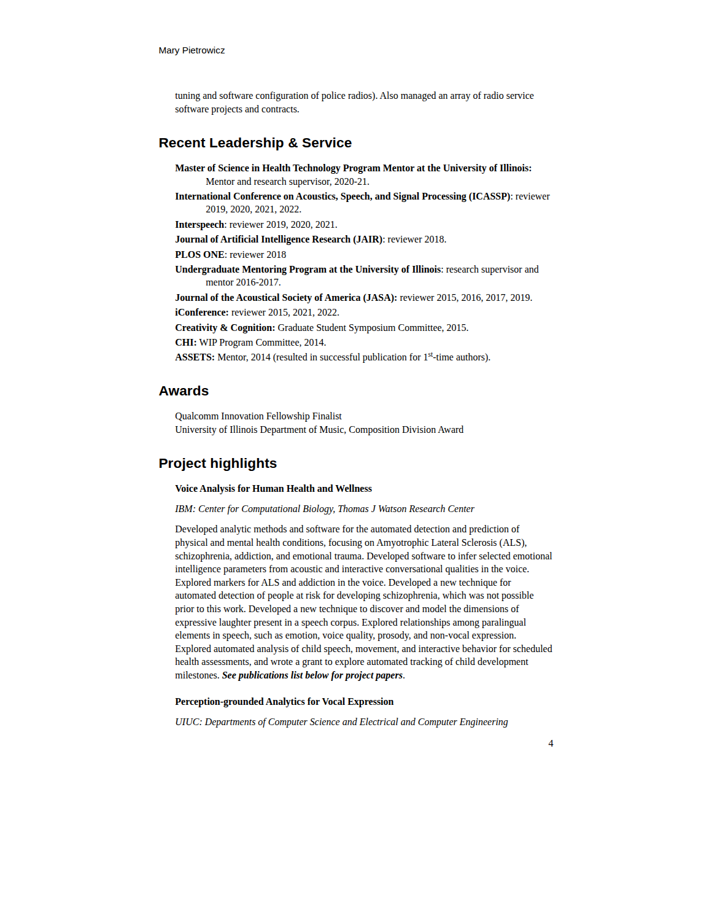Mary Pietrowicz
tuning and software configuration of police radios). Also managed an array of radio service software projects and contracts.
Recent Leadership & Service
Master of Science in Health Technology Program Mentor at the University of Illinois: Mentor and research supervisor, 2020-21.
International Conference on Acoustics, Speech, and Signal Processing (ICASSP): reviewer2019, 2020, 2021, 2022.
Interspeech: reviewer 2019, 2020, 2021.
Journal of Artificial Intelligence Research (JAIR): reviewer 2018.
PLOS ONE: reviewer 2018
Undergraduate Mentoring Program at the University of Illinois: research supervisor andmentor 2016-2017.
Journal of the Acoustical Society of America (JASA): reviewer 2015, 2016, 2017, 2019.
iConference: reviewer 2015, 2021, 2022.
Creativity & Cognition: Graduate Student Symposium Committee, 2015.
CHI: WIP Program Committee, 2014.
ASSETS: Mentor, 2014 (resulted in successful publication for 1st-time authors).
Awards
Qualcomm Innovation Fellowship Finalist
University of Illinois Department of Music, Composition Division Award
Project highlights
Voice Analysis for Human Health and Wellness
IBM: Center for Computational Biology, Thomas J Watson Research Center
Developed analytic methods and software for the automated detection and prediction of physical and mental health conditions, focusing on Amyotrophic Lateral Sclerosis (ALS), schizophrenia, addiction, and emotional trauma. Developed software to infer selected emotional intelligence parameters from acoustic and interactive conversational qualities in the voice. Explored markers for ALS and addiction in the voice. Developed a new technique for automated detection of people at risk for developing schizophrenia, which was not possible prior to this work. Developed a new technique to discover and model the dimensions of expressive laughter present in a speech corpus. Explored relationships among paralingual elements in speech, such as emotion, voice quality, prosody, and non-vocal expression. Explored automated analysis of child speech, movement, and interactive behavior for scheduled health assessments, and wrote a grant to explore automated tracking of child development milestones. See publications list below for project papers.
Perception-grounded Analytics for Vocal Expression
UIUC: Departments of Computer Science and Electrical and Computer Engineering
4